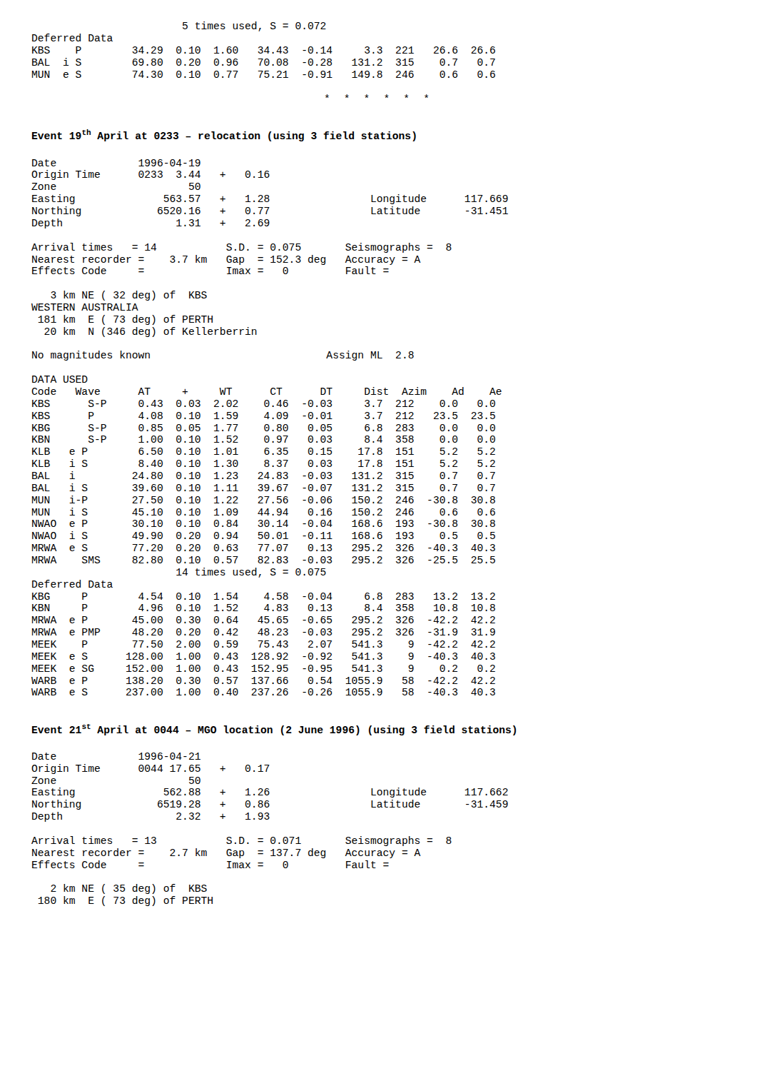5 times used, S = 0.072
Deferred Data
KBS    P        34.29  0.10  1.60   34.43  -0.14     3.3  221   26.6  26.6
BAL  i S        69.80  0.20  0.96   70.08  -0.28   131.2  315    0.7   0.7
MUN  e S        74.30  0.10  0.77   75.21  -0.91   149.8  246    0.6   0.6
* * * * * *
Event 19th April at 0233 – relocation (using 3 field stations)
Date             1996-04-19
Origin Time      0233  3.44   +   0.16
Zone                     50
Easting              563.57   +   1.28                Longitude      117.669
Northing            6520.16   +   0.77                Latitude       -31.451
Depth                  1.31   +   2.69

Arrival times   = 14           S.D. = 0.075       Seismographs =  8
Nearest recorder =    3.7 km   Gap  = 152.3 deg   Accuracy = A
Effects Code     =             Imax =   0         Fault =

   3 km NE ( 32 deg) of  KBS
WESTERN AUSTRALIA
 181 km  E ( 73 deg) of PERTH
  20 km  N (346 deg) of Kellerberrin

No magnitudes known                            Assign ML  2.8

DATA USED
Code   Wave      AT     +     WT      CT      DT     Dist  Azim    Ad    Ae
KBS      S-P     0.43  0.03  2.02    0.46  -0.03     3.7  212    0.0   0.0
KBS      P       4.08  0.10  1.59    4.09  -0.01     3.7  212   23.5  23.5
KBG      S-P     0.85  0.05  1.77    0.80   0.05     6.8  283    0.0   0.0
KBN      S-P     1.00  0.10  1.52    0.97   0.03     8.4  358    0.0   0.0
KLB   e P        6.50  0.10  1.01    6.35   0.15    17.8  151    5.2   5.2
KLB   i S        8.40  0.10  1.30    8.37   0.03    17.8  151    5.2   5.2
BAL   i         24.80  0.10  1.23   24.83  -0.03   131.2  315    0.7   0.7
BAL   i S       39.60  0.10  1.11   39.67  -0.07   131.2  315    0.7   0.7
MUN   i-P       27.50  0.10  1.22   27.56  -0.06   150.2  246  -30.8  30.8
MUN   i S       45.10  0.10  1.09   44.94   0.16   150.2  246    0.6   0.6
NWAO  e P       30.10  0.10  0.84   30.14  -0.04   168.6  193  -30.8  30.8
NWAO  i S       49.90  0.20  0.94   50.01  -0.11   168.6  193    0.5   0.5
MRWA  e S       77.20  0.20  0.63   77.07   0.13   295.2  326  -40.3  40.3
MRWA    SMS     82.80  0.10  0.57   82.83  -0.03   295.2  326  -25.5  25.5
                       14 times used, S = 0.075
Deferred Data
KBG     P        4.54  0.10  1.54    4.58  -0.04     6.8  283   13.2  13.2
KBN     P        4.96  0.10  1.52    4.83   0.13     8.4  358   10.8  10.8
MRWA  e P       45.00  0.30  0.64   45.65  -0.65   295.2  326  -42.2  42.2
MRWA  e PMP     48.20  0.20  0.42   48.23  -0.03   295.2  326  -31.9  31.9
MEEK    P       77.50  2.00  0.59   75.43   2.07   541.3    9  -42.2  42.2
MEEK  e S      128.00  1.00  0.43  128.92  -0.92   541.3    9  -40.3  40.3
MEEK  e SG     152.00  1.00  0.43  152.95  -0.95   541.3    9    0.2   0.2
WARB  e P      138.20  0.30  0.57  137.66   0.54  1055.9   58  -42.2  42.2
WARB  e S      237.00  1.00  0.40  237.26  -0.26  1055.9   58  -40.3  40.3
Event 21st April at 0044 – MGO location (2 June 1996) (using 3 field stations)
Date             1996-04-21
Origin Time      0044 17.65   +   0.17
Zone                     50
Easting              562.88   +   1.26                Longitude      117.662
Northing            6519.28   +   0.86                Latitude       -31.459
Depth                  2.32   +   1.93

Arrival times   = 13           S.D. = 0.071       Seismographs =  8
Nearest recorder =    2.7 km   Gap  = 137.7 deg   Accuracy = A
Effects Code     =             Imax =   0         Fault =

   2 km NE ( 35 deg) of  KBS
 180 km  E ( 73 deg) of PERTH